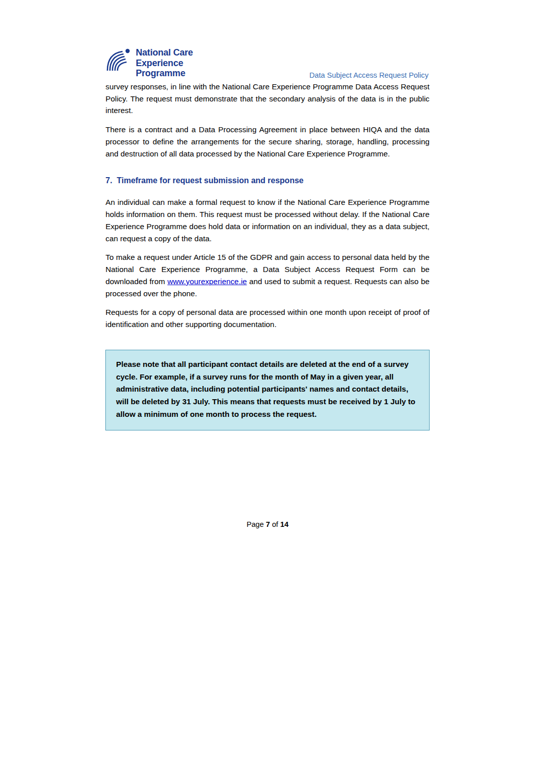National Care
Experience
Programme
Data Subject Access Request Policy
survey responses, in line with the National Care Experience Programme Data Access Request Policy. The request must demonstrate that the secondary analysis of the data is in the public interest.
There is a contract and a Data Processing Agreement in place between HIQA and the data processor to define the arrangements for the secure sharing, storage, handling, processing and destruction of all data processed by the National Care Experience Programme.
7. Timeframe for request submission and response
An individual can make a formal request to know if the National Care Experience Programme holds information on them. This request must be processed without delay. If the National Care Experience Programme does hold data or information on an individual, they as a data subject, can request a copy of the data.
To make a request under Article 15 of the GDPR and gain access to personal data held by the National Care Experience Programme, a Data Subject Access Request Form can be downloaded from www.yourexperience.ie and used to submit a request. Requests can also be processed over the phone.
Requests for a copy of personal data are processed within one month upon receipt of proof of identification and other supporting documentation.
Please note that all participant contact details are deleted at the end of a survey cycle. For example, if a survey runs for the month of May in a given year, all administrative data, including potential participants' names and contact details, will be deleted by 31 July. This means that requests must be received by 1 July to allow a minimum of one month to process the request.
Page 7 of 14